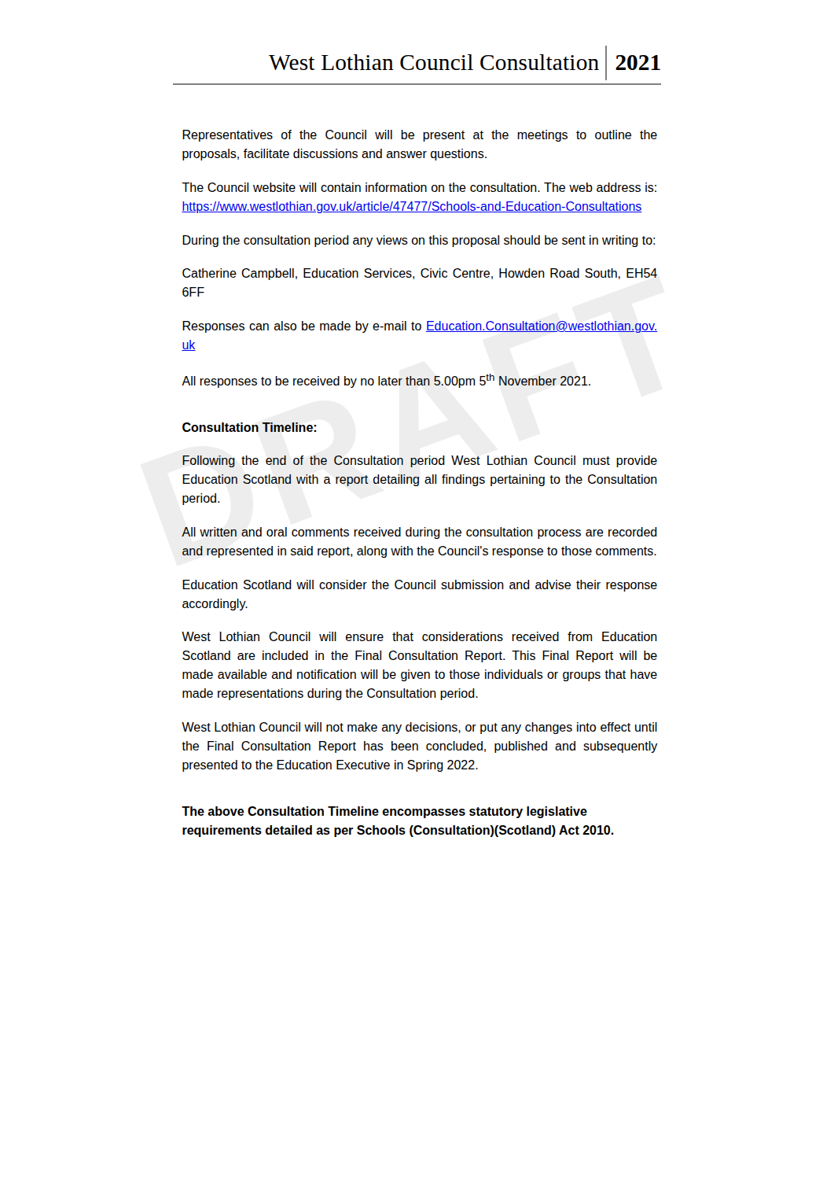West Lothian Council Consultation 2021
DRAFT
Representatives of the Council will be present at the meetings to outline the proposals, facilitate discussions and answer questions.
The Council website will contain information on the consultation. The web address is: https://www.westlothian.gov.uk/article/47477/Schools-and-Education-Consultations
During the consultation period any views on this proposal should be sent in writing to:
Catherine Campbell, Education Services, Civic Centre, Howden Road South, EH54 6FF
Responses can also be made by e-mail to Education.Consultation@westlothian.gov.uk
All responses to be received by no later than 5.00pm 5th November 2021.
Consultation Timeline:
Following the end of the Consultation period West Lothian Council must provide Education Scotland with a report detailing all findings pertaining to the Consultation period.
All written and oral comments received during the consultation process are recorded and represented in said report, along with the Council's response to those comments.
Education Scotland will consider the Council submission and advise their response accordingly.
West Lothian Council will ensure that considerations received from Education Scotland are included in the Final Consultation Report. This Final Report will be made available and notification will be given to those individuals or groups that have made representations during the Consultation period.
West Lothian Council will not make any decisions, or put any changes into effect until the Final Consultation Report has been concluded, published and subsequently presented to the Education Executive in Spring 2022.
The above Consultation Timeline encompasses statutory legislative requirements detailed as per Schools (Consultation)(Scotland) Act 2010.